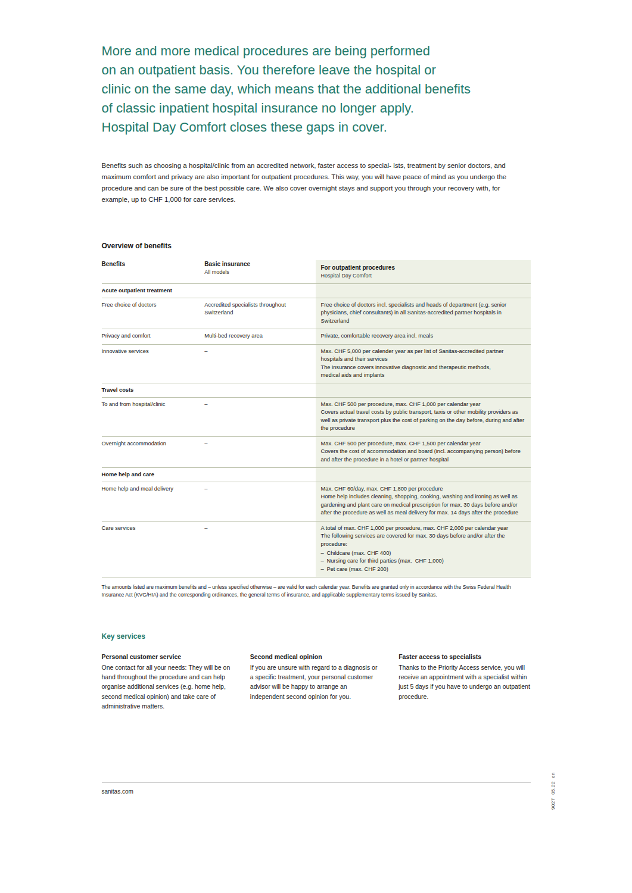More and more medical procedures are being performed
on an outpatient basis. You therefore leave the hospital or
clinic on the same day, which means that the additional benefits
of classic inpatient hospital insurance no longer apply.
Hospital Day Comfort closes these gaps in cover.
Benefits such as choosing a hospital/clinic from an accredited network, faster access to special- ists, treatment by senior doctors, and maximum comfort and privacy are also important for outpatient procedures. This way, you will have peace of mind as you undergo the procedure and can be sure of the best possible care. We also cover overnight stays and support you through your recovery with, for example, up to CHF 1,000 for care services.
Overview of benefits
| Benefits | Basic insurance All models | For outpatient procedures Hospital Day Comfort |
| --- | --- | --- |
| Acute outpatient treatment | | |
| Free choice of doctors | Accredited specialists throughout Switzerland | Free choice of doctors incl. specialists and heads of department (e.g. senior physicians, chief consultants) in all Sanitas-accredited partner hospitals in Switzerland |
| Privacy and comfort | Multi-bed recovery area | Private, comfortable recovery area incl. meals |
| Innovative services | – | Max. CHF 5,000 per calender year as per list of Sanitas-accredited partner hospitals and their services The insurance covers innovative diagnostic and therapeutic methods, medical aids and implants |
| Travel costs | | |
| To and from hospital/clinic | – | Max. CHF 500 per procedure, max. CHF 1,000 per calendar year Covers actual travel costs by public transport, taxis or other mobility providers as well as private transport plus the cost of parking on the day before, during and after the procedure |
| Overnight accommodation | – | Max. CHF 500 per procedure, max. CHF 1,500 per calendar year Covers the cost of accommodation and board (incl. accompanying person) before and after the procedure in a hotel or partner hospital |
| Home help and care | | |
| Home help and meal delivery | – | Max. CHF 60/day, max. CHF 1,800 per procedure Home help includes cleaning, shopping, cooking, washing and ironing as well as gardening and plant care on medical prescription for max. 30 days before and/or after the procedure as well as meal delivery for max. 14 days after the procedure |
| Care services | – | A total of max. CHF 1,000 per procedure, max. CHF 2,000 per calendar year The following services are covered for max. 30 days before and/or after the procedure: Childcare (max. CHF 400) Nursing care for third parties (max. CHF 1,000) Pet care (max. CHF 200) |
The amounts listed are maximum benefits and – unless specified otherwise – are valid for each calendar year. Benefits are granted only in accordance with the Swiss Federal Health Insurance Act (KVG/HIA) and the corresponding ordinances, the general terms of insurance, and applicable supplementary terms issued by Sanitas.
Key services
Personal customer service
One contact for all your needs: They will be on hand throughout the procedure and can help organise additional services (e.g. home help, second medical opinion) and take care of administrative matters.
Second medical opinion
If you are unsure with regard to a diagnosis or a specific treatment, your personal customer advisor will be happy to arrange an independent second opinion for you.
Faster access to specialists
Thanks to the Priority Access service, you will receive an appointment with a specialist within just 5 days if you have to undergo an outpatient procedure.
sanitas.com
9027 05.22 en